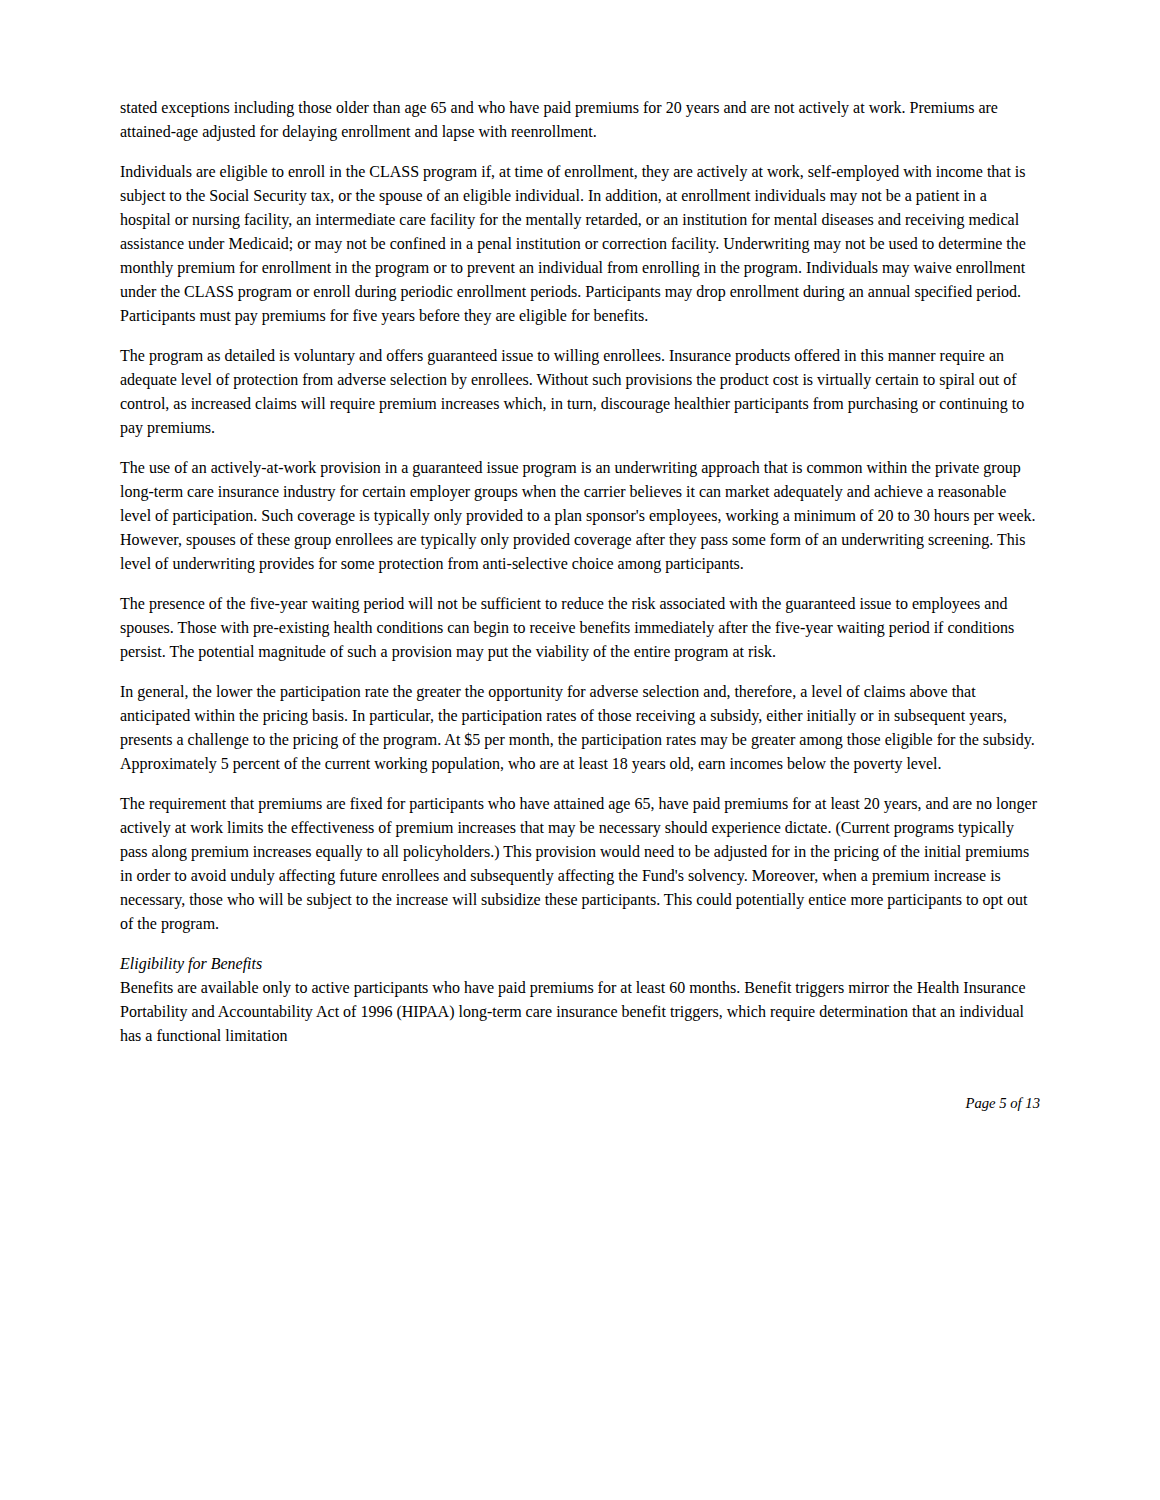stated exceptions including those older than age 65 and who have paid premiums for 20 years and are not actively at work. Premiums are attained-age adjusted for delaying enrollment and lapse with reenrollment.
Individuals are eligible to enroll in the CLASS program if, at time of enrollment, they are actively at work, self-employed with income that is subject to the Social Security tax, or the spouse of an eligible individual. In addition, at enrollment individuals may not be a patient in a hospital or nursing facility, an intermediate care facility for the mentally retarded, or an institution for mental diseases and receiving medical assistance under Medicaid; or may not be confined in a penal institution or correction facility. Underwriting may not be used to determine the monthly premium for enrollment in the program or to prevent an individual from enrolling in the program. Individuals may waive enrollment under the CLASS program or enroll during periodic enrollment periods. Participants may drop enrollment during an annual specified period. Participants must pay premiums for five years before they are eligible for benefits.
The program as detailed is voluntary and offers guaranteed issue to willing enrollees. Insurance products offered in this manner require an adequate level of protection from adverse selection by enrollees. Without such provisions the product cost is virtually certain to spiral out of control, as increased claims will require premium increases which, in turn, discourage healthier participants from purchasing or continuing to pay premiums.
The use of an actively-at-work provision in a guaranteed issue program is an underwriting approach that is common within the private group long-term care insurance industry for certain employer groups when the carrier believes it can market adequately and achieve a reasonable level of participation. Such coverage is typically only provided to a plan sponsor's employees, working a minimum of 20 to 30 hours per week. However, spouses of these group enrollees are typically only provided coverage after they pass some form of an underwriting screening. This level of underwriting provides for some protection from anti-selective choice among participants.
The presence of the five-year waiting period will not be sufficient to reduce the risk associated with the guaranteed issue to employees and spouses. Those with pre-existing health conditions can begin to receive benefits immediately after the five-year waiting period if conditions persist. The potential magnitude of such a provision may put the viability of the entire program at risk.
In general, the lower the participation rate the greater the opportunity for adverse selection and, therefore, a level of claims above that anticipated within the pricing basis. In particular, the participation rates of those receiving a subsidy, either initially or in subsequent years, presents a challenge to the pricing of the program. At $5 per month, the participation rates may be greater among those eligible for the subsidy. Approximately 5 percent of the current working population, who are at least 18 years old, earn incomes below the poverty level.
The requirement that premiums are fixed for participants who have attained age 65, have paid premiums for at least 20 years, and are no longer actively at work limits the effectiveness of premium increases that may be necessary should experience dictate. (Current programs typically pass along premium increases equally to all policyholders.) This provision would need to be adjusted for in the pricing of the initial premiums in order to avoid unduly affecting future enrollees and subsequently affecting the Fund's solvency. Moreover, when a premium increase is necessary, those who will be subject to the increase will subsidize these participants. This could potentially entice more participants to opt out of the program.
Eligibility for Benefits
Benefits are available only to active participants who have paid premiums for at least 60 months. Benefit triggers mirror the Health Insurance Portability and Accountability Act of 1996 (HIPAA) long-term care insurance benefit triggers, which require determination that an individual has a functional limitation
Page 5 of 13